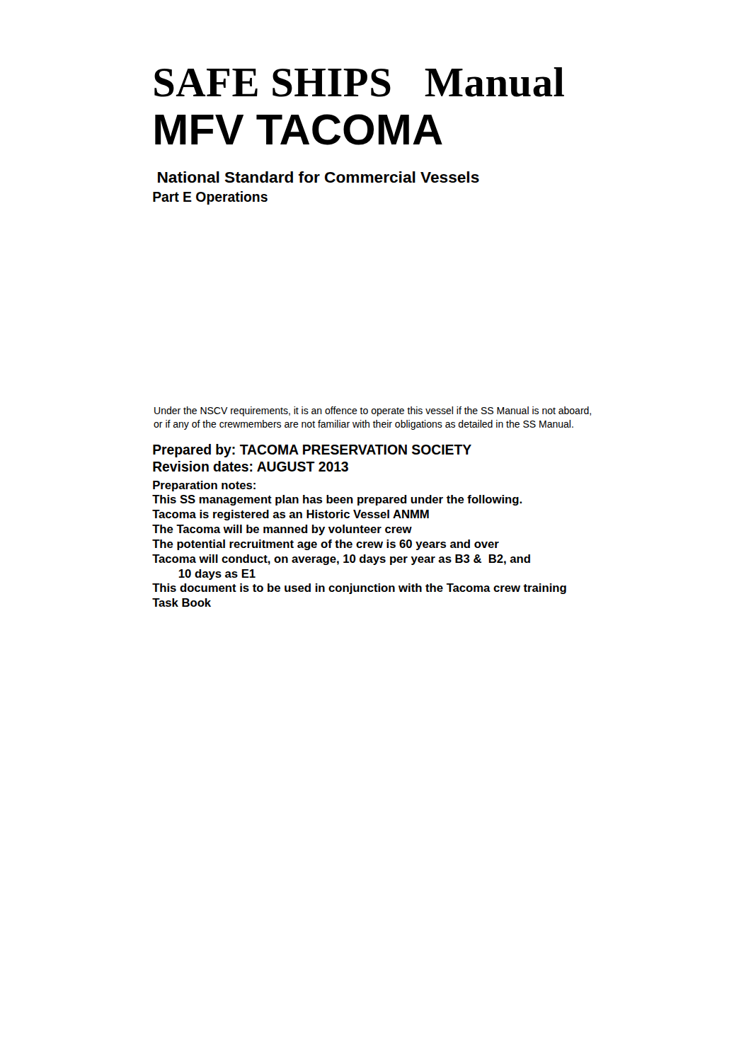SAFE SHIPS Manual
MFV TACOMA
National Standard for Commercial Vessels
Part E Operations
Under the NSCV requirements, it is an offence to operate this vessel if the SS Manual is not aboard, or if any of the crewmembers are not familiar with their obligations as detailed in the SS Manual.
Prepared by: TACOMA PRESERVATION SOCIETY
Revision dates: AUGUST 2013
Preparation notes:
This SS management plan has been prepared under the following.
Tacoma is registered as an Historic Vessel ANMM
The Tacoma will be manned by volunteer crew
The potential recruitment age of the crew is 60 years and over
Tacoma will conduct, on average, 10 days per year as B3 & B2, and
10 days as E1
This document is to be used in conjunction with the Tacoma crew training
Task Book